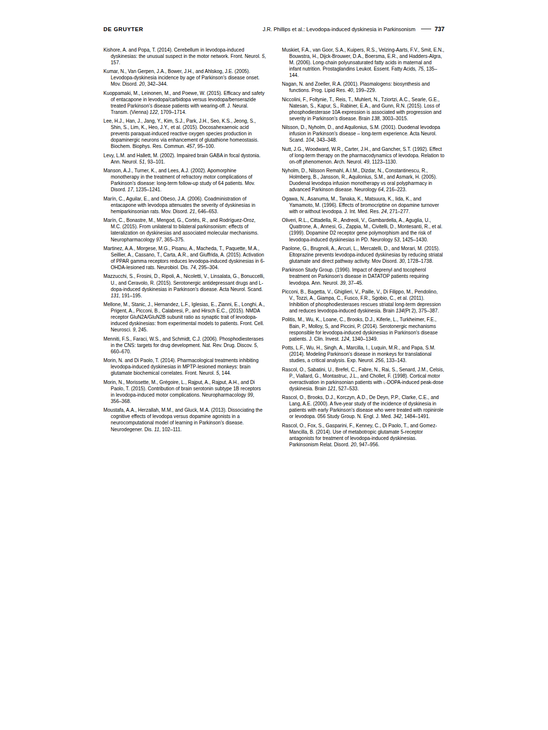DE GRUYTER J.R. Phillips et al.: Levodopa-induced dyskinesia in Parkinsonism 737
Kishore, A. and Popa, T. (2014). Cerebellum in levodopa-induced dyskinesias: the unusual suspect in the motor network. Front. Neurol. 5, 157.
Kumar, N., Van Gerpen, J.A., Bower, J.H., and Ahlskog, J.E. (2005). Levodopa-dyskinesia incidence by age of Parkinson's disease onset. Mov. Disord. 20, 342–344.
Kuoppamaki, M., Leinonen, M., and Poewe, W. (2015). Efficacy and safety of entacapone in levodopa/carbidopa versus levodopa/benserazide treated Parkinson's disease patients with wearing-off. J. Neural. Transm. (Vienna) 122, 1709–1714.
Lee, H.J., Han, J., Jang, Y., Kim, S.J., Park, J.H., Seo, K.S., Jeong, S., Shin, S., Lim, K., Heo, J.Y., et al. (2015). Docosahexaenoic acid prevents paraquat-induced reactive oxygen species production in dopaminergic neurons via enhancement of glutathione homeostasis. Biochem. Biophys. Res. Commun. 457, 95–100.
Levy, L.M. and Hallett, M. (2002). Impaired brain GABA in focal dystonia. Ann. Neurol. 51, 93–101.
Manson, A.J., Turner, K., and Lees, A.J. (2002). Apomorphine monotherapy in the treatment of refractory motor complications of Parkinson's disease: long-term follow-up study of 64 patients. Mov. Disord. 17, 1235–1241.
Marín, C., Aguilar, E., and Obeso, J.A. (2006). Coadministration of entacapone with levodopa attenuates the severity of dyskinesias in hemiparkinsonian rats. Mov. Disord. 21, 646–653.
Marín, C., Bonastre, M., Mengod, G., Cortés, R., and Rodríguez-Oroz, M.C. (2015). From unilateral to bilateral parkinsonism: effects of lateralization on dyskinesias and associated molecular mechanisms. Neuropharmacology 97, 365–375.
Martinez, A.A., Morgese, M.G., Pisanu, A., Macheda, T., Paquette, M.A., Seillier, A., Cassano, T., Carta, A.R., and Giuffrida, A. (2015). Activation of PPAR gamma receptors reduces levodopa-induced dyskinesias in 6-OHDA-lesioned rats. Neurobiol. Dis. 74, 295–304.
Mazzucchi, S., Frosini, D., Ripoli, A., Nicoletti, V., Linsalata, G., Bonuccelli, U., and Ceravolo, R. (2015). Serotonergic antidepressant drugs and L-dopa-induced dyskinesias in Parkinson's disease. Acta Neurol. Scand. 131, 191–195.
Mellone, M., Stanic, J., Hernandez, L.F., Iglesias, E., Zianni, E., Longhi, A., Prigent, A., Picconi, B., Calabresi, P., and Hirsch E.C., (2015). NMDA receptor GluN2A/GluN2B subunit ratio as synaptic trait of levodopa-induced dyskinesias: from experimental models to patients. Front. Cell. Neurosci. 9, 245.
Menniti, F.S., Faraci, W.S., and Schmidt, C.J. (2006). Phosphodiesterases in the CNS: targets for drug development. Nat. Rev. Drug. Discov. 5, 660–670.
Morin, N. and Di Paolo, T. (2014). Pharmacological treatments inhibiting levodopa-induced dyskinesias in MPTP-lesioned monkeys: brain glutamate biochemical correlates. Front. Neurol. 5, 144.
Morin, N., Morissette, M., Grégoire, L., Rajput, A., Rajput, A.H., and Di Paolo, T. (2015). Contribution of brain serotonin subtype 1B receptors in levodopa-induced motor complications. Neuropharmacology 99, 356–368.
Moustafa, A.A., Herzallah, M.M., and Gluck, M.A. (2013). Dissociating the cognitive effects of levodopa versus dopamine agonists in a neurocomputational model of learning in Parkinson's disease. Neurodegener. Dis. 11, 102–111.
Muskiet, F.A., van Goor, S.A., Kuipers, R.S., Velzing-Aarts, F.V., Smit, E.N., Bouwstra, H., Dijck-Brouwer, D.A., Boersma, E.R., and Hadders-Algra, M. (2006). Long-chain polyunsaturated fatty acids in maternal and infant nutrition. Prostaglandins Leukot. Essent. Fatty Acids, 75, 135–144.
Nagan, N. and Zoeller, R.A. (2001). Plasmalogens: biosynthesis and functions. Prog. Lipid Res. 40, 199–229.
Niccolini, F., Foltynie, T., Reis, T., Muhlert, N., Tziortzi, A.C., Searle, G.E., Natesan, S., Kapur, S., Rabiner, E.A., and Gunn, R.N. (2015). Loss of phosphodiesterase 10A expression is associated with progression and severity in Parkinson's disease. Brain 138, 3003–3015.
Nilsson, D., Nyholm, D., and Aquilonius, S.M. (2001). Duodenal levodopa infusion in Parkinson's disease – long-term experience. Acta Neurol. Scand. 104, 343–348.
Nutt, J.G., Woodward, W.R., Carter, J.H., and Gancher, S.T. (1992). Effect of long-term therapy on the pharmacodynamics of levodopa. Relation to on-off phenomenon. Arch. Neurol. 49, 1123–1130.
Nyholm, D., Nilsson Remahl, A.I.M., Dizdar, N., Constantinescu, R., Holmberg, B., Jansson, R., Aquilonius, S.M., and Asmark, H. (2005). Duodenal levodopa infusion monotherapy vs oral polypharmacy in advanced Parkinson disease. Neurology 64, 216–223.
Ogawa, N., Asanuma, M., Tanaka, K., Matsuura, K., Iida, K., and Yamamoto, M. (1996). Effects of bromocriptine on dopamine turnover with or without levodopa. J. Int. Med. Res. 24, 271–277.
Oliveri, R.L., Cittadella, R., Andreoli, V., Gambardella, A., Aguglia, U., Quattrone, A., Annesi, G., Zappia, M., Civitelli, D., Montesanti, R., et al. (1999). Dopamine D2 receptor gene polymorphism and the risk of levodopa-induced dyskinesias in PD. Neurology 53, 1425–1430.
Paolone, G., Brugnoli, A., Arcuri, L., Mercatelli, D., and Morari, M. (2015). Eltoprazine prevents levodopa-induced dyskinesias by reducing striatal glutamate and direct pathway activity. Mov Disord. 30, 1728–1738.
Parkinson Study Group. (1996). Impact of deprenyl and tocopherol treatment on Parkinson's disease in DATATOP patients requiring levodopa. Ann. Neurol. 39, 37–45.
Picconi, B., Bagetta, V., Ghiglieri, V., Paille, V., Di Filippo, M., Pendolino, V., Tozzi, A., Giampa, C., Fusco, F.R., Sgobio, C., et al. (2011). Inhibition of phosphodiesterases rescues striatal long-term depression and reduces levodopa-induced dyskinesia. Brain 134(Pt 2), 375–387.
Politis, M., Wu, K., Loane, C., Brooks, D.J., Kiferle, L., Turkheimer, F.E., Bain, P., Molloy, S, and Piccini, P. (2014). Serotonergic mechanisms responsible for levodopa-induced dyskinesias in Parkinson's disease patients. J. Clin. Invest. 124, 1340–1349.
Potts, L.F., Wu, H., Singh, A., Marcilla, I., Luquin, M.R., and Papa, S.M. (2014). Modeling Parkinson's disease in monkeys for translational studies, a critical analysis. Exp. Neurol. 256, 133–143.
Rascol, O., Sabatini, U., Brefel, C., Fabre, N., Rai, S., Senard, J.M., Celsis, P., Viallard, G., Montastruc, J.L., and Chollet, F. (1998). Cortical motor overactivation in parkinsonian patients with l-DOPA-induced peak-dose dyskinesia. Brain 121, 527–533.
Rascol, O., Brooks, D.J., Korczyn, A.D., De Deyn, P.P., Clarke, C.E., and Lang, A.E. (2000). A five-year study of the incidence of dyskinesia in patients with early Parkinson's disease who were treated with ropinirole or levodopa. 056 Study Group. N. Engl. J. Med. 342, 1484–1491.
Rascol, O., Fox, S., Gasparini, F., Kenney, C., Di Paolo, T., and Gomez-Mancilla, B. (2014). Use of metabotropic glutamate 5-receptor antagonists for treatment of levodopa-induced dyskinesias. Parkinsonism Relat. Disord. 20, 947–956.